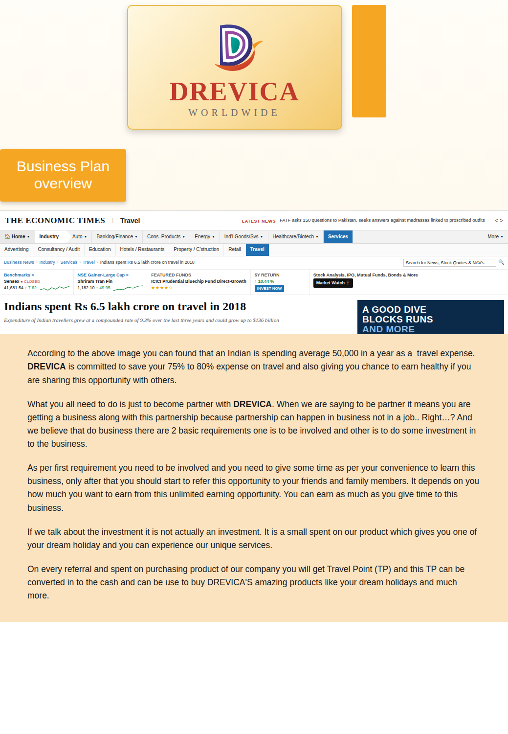DREVICA
WORLDWIDE
Business Plan overview
THE ECONOMIC TIMES | Travel
LATEST NEWS FATF asks 150 questions to Pakistan, seeks answers against madrassas linked to proscribed outfits
< >
🏠 Home ▼
Industry
Auto ▼
Banking/Finance ▼
Cons. Products ▼
Energy ▼
Ind'l Goods/Svs ▼
Healthcare/Biotech ▼
Services
More ▼
Advertising
Consultancy / Audit
Education
Hotels / Restaurants
Property / C'struction
Retail
Travel
Business News› Industry› Services› Travel› Indians spent Rs 6.5 lakh crore on travel in 2018
🔍
Benchmarks >
Sensex ● CLOSED
41,681.54 ↑ 7.62
NSE Gainer-Large Cap >
Shriram Tran Fin
1,182.10 ↑ 49.95
FEATURED FUNDS
ICICI Prudential Bluechip Fund Direct-Growth
★★★★☆
5Y RETURN
↑ 10.44 %
INVEST NOW
Stock Analysis, IPO, Mutual Funds, Bonds & More
Market Watch ⋮
Indians spent Rs 6.5 lakh crore on travel in 2018
Expenditure of Indian travellers grew at a compounded rate of 9.3% over the last three years and could grow up to $136 billion
A GOOD DIVE
BLOCKS RUNS
AND MORE
According to the above image you can found that an Indian is spending average 50,000 in a year as a travel expense. DREVICA is committed to save your 75% to 80% expense on travel and also giving you chance to earn healthy if you are sharing this opportunity with others.
What you all need to do is just to become partner with DREVICA. When we are saying to be partner it means you are getting a business along with this partnership because partnership can happen in business not in a job.. Right…? And we believe that do business there are 2 basic requirements one is to be involved and other is to do some investment in to the business.
As per first requirement you need to be involved and you need to give some time as per your convenience to learn this business, only after that you should start to refer this opportunity to your friends and family members. It depends on you how much you want to earn from this unlimited earning opportunity. You can earn as much as you give time to this business.
If we talk about the investment it is not actually an investment. It is a small spent on our product which gives you one of your dream holiday and you can experience our unique services.
On every referral and spent on purchasing product of our company you will get Travel Point (TP) and this TP can be converted in to the cash and can be use to buy DREVICA'S amazing products like your dream holidays and much more.